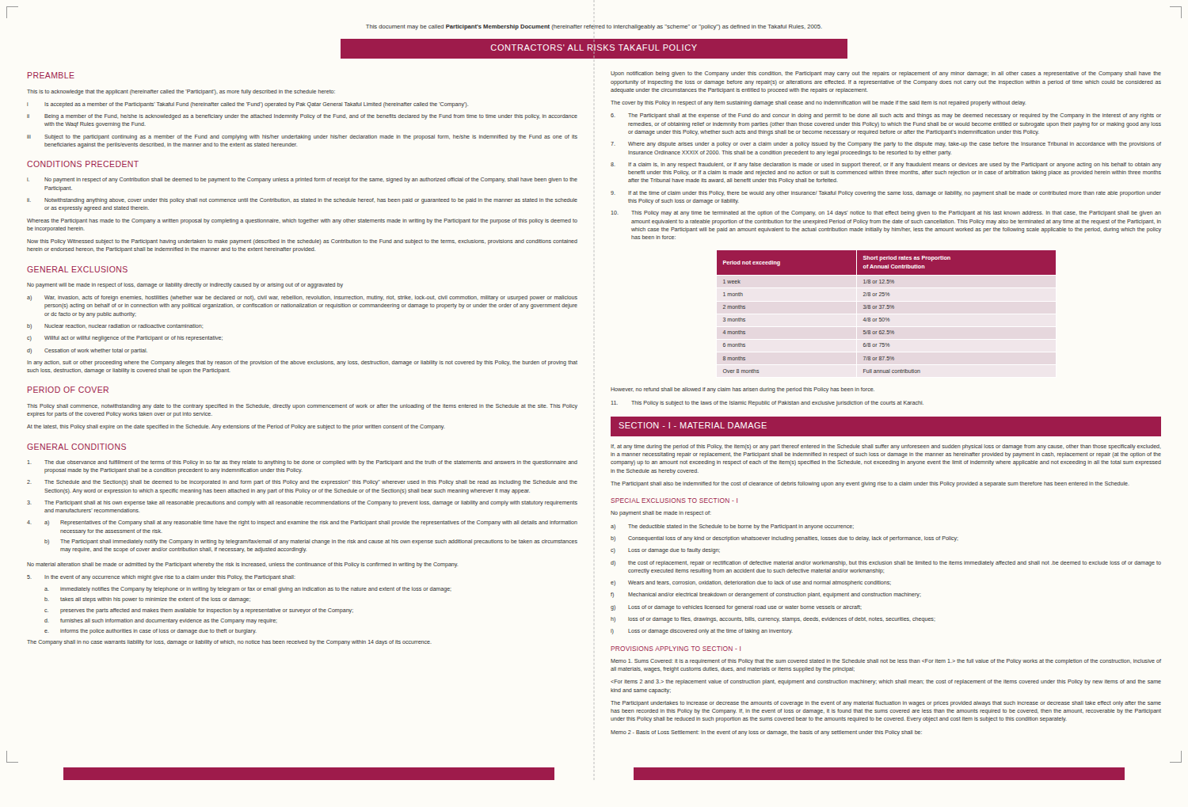This document may be called Participant's Membership Document (hereinafter referred to interchallgeably as "scheme" or "policy") as defined in the Takaful Rules, 2005.
CONTRACTORS' ALL RISKS TAKAFUL POLICY
PREAMBLE
This is to acknowledge that the applicant (hereinafter called the 'Participant'), as more fully described in the schedule hereto:
i
Is accepted as a member of the Participants' Takaful Fund (hereinafter called the 'Fund') operated by Pak Qatar General Takaful Limited (hereinafter called the 'Company').
ii
Being a member of the Fund, he/she is acknowledged as a beneficiary under the attached Indemnity Policy of the Fund, and of the benefits declared by the Fund from time to time under this policy, in accordance with the Waqf Rules governing the Fund.
iii
Subject to the participant continuing as a member of the Fund and complying with his/her undertaking under his/her declaration made in the proposal form, he/she is indemnified by the Fund as one of its beneficiaries against the perils/events described, in the manner and to the extent as stated hereunder.
CONDITIONS PRECEDENT
i.
No payment in respect of any Contribution shall be deemed to be payment to the Company unless a printed form of receipt for the same, signed by an authorized official of the Company, shall have been given to the Participant.
ii.
Notwithstanding anything above, cover under this policy shall not commence until the Contribution, as stated in the schedule hereof, has been paid or guaranteed to be paid in the manner as stated in the schedule or as expressly agreed and stated therein.
Whereas the Participant has made to the Company a written proposal by completing a questionnaire, which together with any other statements made in writing by the Participant for the purpose of this policy is deemed to be incorporated herein.
Now this Policy Witnessed subject to the Participant having undertaken to make payment (described in the schedule) as Contribution to the Fund and subject to the terms, exclusions, provisions and conditions contained herein or endorsed hereon, the Participant shall be indemnified in the manner and to the extent hereinafter provided.
GENERAL EXCLUSIONS
No payment will be made in respect of loss, damage or liability directly or indirectly caused by or arising out of or aggravated by
a)
War, invasion, acts of foreign enemies, hostilities (whether war be declared or not), civil war, rebellion, revolution, insurrection, mutiny, riot, strike, lock-out, civil commotion, military or usurped power or malicious person(s) acting on behalf of or in connection with any political organization, or confiscation or nationalization or requisition or commandeering or damage to property by or under the order of any government dejure or dc facto or by any public authority;
b)
Nuclear reaction, nuclear radiation or radioactive contamination;
c)
Willful act or willful negligence of the Participant or of his representative;
d)
Cessation of work whether total or partial.
In any action, suit or other proceeding where the Company alleges that by reason of the provision of the above exclusions, any loss, destruction, damage or liability is not covered by this Policy, the burden of proving that such loss, destruction, damage or liability is covered shall be upon the Participant.
PERIOD OF COVER
This Policy shall commence, notwithstanding any date to the contrary specified in the Schedule, directly upon commencement of work or after the unloading of the items entered in the Schedule at the site. This Policy expires for parts of the covered Policy works taken over or put into service.
At the latest, this Policy shall expire on the date specified in the Schedule. Any extensions of the Period of Policy are subject to the prior written consent of the Company.
GENERAL CONDITIONS
1.
The due observance and fulfillment of the terms of this Policy in so far as they relate to anything to be done or complied with by the Participant and the truth of the statements and answers in the questionnaire and proposal made by the Participant shall be a condition precedent to any indemnification under this Policy.
2.
The Schedule and the Section(s) shall be deemed to be incorporated in and form part of this Policy and the expression" this Policy" wherever used in this Policy shall be read as including the Schedule and the Section(s). Any word or expression to which a specific meaning has been attached in any part of this Policy or of the Schedule or of the Section(s) shall bear such meaning wherever it may appear.
3.
The Participant shall at his own expense take all reasonable precautions and comply with all reasonable recommendations of the Company to prevent loss, damage or liability and comply with statutory requirements and manufacturers' recommendations.
4.
a)
Representatives of the Company shall at any reasonable time have the right to inspect and examine the risk and the Participant shall provide the representatives of the Company with all details and information necessary for the assessment of the risk.
b)
The Participant shall immediately notify the Company in writing by telegram/fax/email of any material change in the risk and cause at his own expense such additional precautions to be taken as circumstances may require, and the scope of cover and/or contribution shall, if necessary, be adjusted accordingly.
No material alteration shall be made or admitted by the Participant whereby the risk is increased, unless the continuance of this Policy is confirmed in writing by the Company.
5.
In the event of any occurrence which might give rise to a claim under this Policy, the Participant shall:
a.
immediately notifies the Company by telephone or in writing by telegram or fax or email giving an indication as to the nature and extent of the loss or damage;
b.
takes all steps within his power to minimize the extent of the loss or damage;
c.
preserves the parts affected and makes them available for inspection by a representative or surveyor of the Company;
d.
furnishes all such information and documentary evidence as the Company may require;
e.
informs the police authorities in case of loss or damage due to theft or burglary.
The Company shall in no case warrants liability for loss, damage or liability of which, no notice has been received by the Company within 14 days of its occurrence.
Upon notification being given to the Company under this condition, the Participant may carry out the repairs or replacement of any minor damage; in all other cases a representative of the Company shall have the opportunity of inspecting the loss or damage before any repair(s) or alterations are effected. If a representative of the Company does not carry out the inspection within a period of time which could be considered as adequate under the circumstances the Participant is entitled to proceed with the repairs or replacement.
The cover by this Policy in respect of any item sustaining damage shall cease and no indemnification will be made if the said item is not repaired properly without delay.
6.
The Participant shall at the expense of the Fund do and concur in doing and permit to be done all such acts and things as may be deemed necessary or required by the Company in the interest of any rights or remedies, or of obtaining relief or indemnity from parties (other than those covered under this Policy) to which the Fund shall be or would become entitled or subrogate upon their paying for or making good any loss or damage under this Policy, whether such acts and things shall be or become necessary or required before or after the Participant's indemnification under this Policy.
7.
Where any dispute arises under a policy or over a claim under a policy issued by the Company the party to the dispute may, take-up the case before the Insurance Tribunal in accordance with the provisions of Insurance Ordinance XXXIX of 2000. This shall be a condition precedent to any legal proceedings to be resorted to by either party.
8.
If a claim is, in any respect fraudulent, or if any false declaration is made or used in support thereof, or if any fraudulent means or devices are used by the Participant or anyone acting on his behalf to obtain any benefit under this Policy, or if a claim is made and rejected and no action or suit is commenced within three months, after such rejection or in case of arbitration taking place as provided herein within three months after the Tribunal have made its award, all benefit under this Policy shall be forfeited.
9.
If at the time of claim under this Policy, there be would any other insurance/ Takaful Policy covering the same loss, damage or liability, no payment shall be made or contributed more than rate able proportion under this Policy of such loss or damage or liability.
10.
This Policy may at any time be terminated at the option of the Company, on 14 days' notice to that effect being given to the Participant at his last known address. In that case, the Participant shall be given an amount equivalent to a rateable proportion of the contribution for the unexpired Period of Policy from the date of such cancellation. This Policy may also be terminated at any time at the request of the Participant, in which case the Participant will be paid an amount equivalent to the actual contribution made initially by him/her, less the amount worked as per the following scale applicable to the period, during which the policy has been in force:
| Period not exceeding | Short period rates as Proportion of Annual Contribution |
| --- | --- |
| 1 week | 1/8 or 12.5% |
| 1 month | 2/8 or 25% |
| 2 months | 3/8 or 37.5% |
| 3 months | 4/8 or 50% |
| 4 months | 5/8 or 62.5% |
| 6 months | 6/8 or 75% |
| 8 months | 7/8 or 87.5% |
| Over 8 months | Full annual contribution |
However, no refund shall be allowed if any claim has arisen during the period this Policy has been in force.
11.
This Policy is subject to the laws of the Islamic Republic of Pakistan and exclusive jurisdiction of the courts at Karachi.
SECTION - I - MATERIAL DAMAGE
If, at any time during the period of this Policy, the item(s) or any part thereof entered in the Schedule shall suffer any unforeseen and sudden physical loss or damage from any cause, other than those specifically excluded, in a manner necessitating repair or replacement, the Participant shall be indemnified in respect of such loss or damage in the manner as hereinafter provided by payment in cash, replacement or repair (at the option of the company) up to an amount not exceeding in respect of each of the item(s) specified in the Schedule, not exceeding in anyone event the limit of indemnity where applicable and not exceeding in all the total sum expressed in the Schedule as hereby covered.
The Participant shall also be indemnified for the cost of clearance of debris following upon any event giving rise to a claim under this Policy provided a separate sum therefore has been entered in the Schedule.
SPECIAL EXCLUSIONS TO SECTION - I
No payment shall be made in respect of:
a)
The deductible stated in the Schedule to be borne by the Participant in anyone occurrence;
b)
Consequential loss of any kind or description whatsoever including penalties, losses due to delay, lack of performance, loss of Policy;
c)
Loss or damage due to faulty design;
d)
the cost of replacement, repair or rectification of defective material and/or workmanship, but this exclusion shall be limited to the items immediately affected and shall not .be deemed to exclude loss of or damage to correctly executed items resulting from an accident due to such defective material and/or workmanship;
e)
Wears and tears, corrosion, oxidation, deterioration due to lack of use and normal atmospheric conditions;
f)
Mechanical and/or electrical breakdown or derangement of construction plant, equipment and construction machinery;
g)
Loss of or damage to vehicles licensed for general road use or water borne vessels or aircraft;
h)
loss of or damage to files, drawings, accounts, bills, currency, stamps, deeds, evidences of debt, notes, securities, cheques;
i)
Loss or damage discovered only at the time of taking an inventory.
PROVISIONS APPLYING TO SECTION - I
Memo 1. Sums Covered: it is a requirement of this Policy that the sum covered stated in the Schedule shall not be less than <For item 1.> the full value of the Policy works at the completion of the construction, inclusive of all materials, wages, freight customs duties, dues, and materials or items supplied by the principal;
<For items 2 and 3.> the replacement value of construction plant, equipment and construction machinery; which shall mean; the cost of replacement of the items covered under this Policy by new items of and the same kind and same capacity;
The Participant undertakes to increase or decrease the amounts of coverage in the event of any material fluctuation in wages or prices provided always that such increase or decrease shall take effect only after the same has been recorded in this Policy by the Company. If, in the event of loss or damage, it is found that the sums covered are less than the amounts required to be covered, then the amount, recoverable by the Participant under this Policy shall be reduced in such proportion as the sums covered bear to the amounts required to be covered. Every object and cost item is subject to this condition separately.
Memo 2 - Basis of Loss Settlement: In the event of any loss or damage, the basis of any settlement under this Policy shall be: